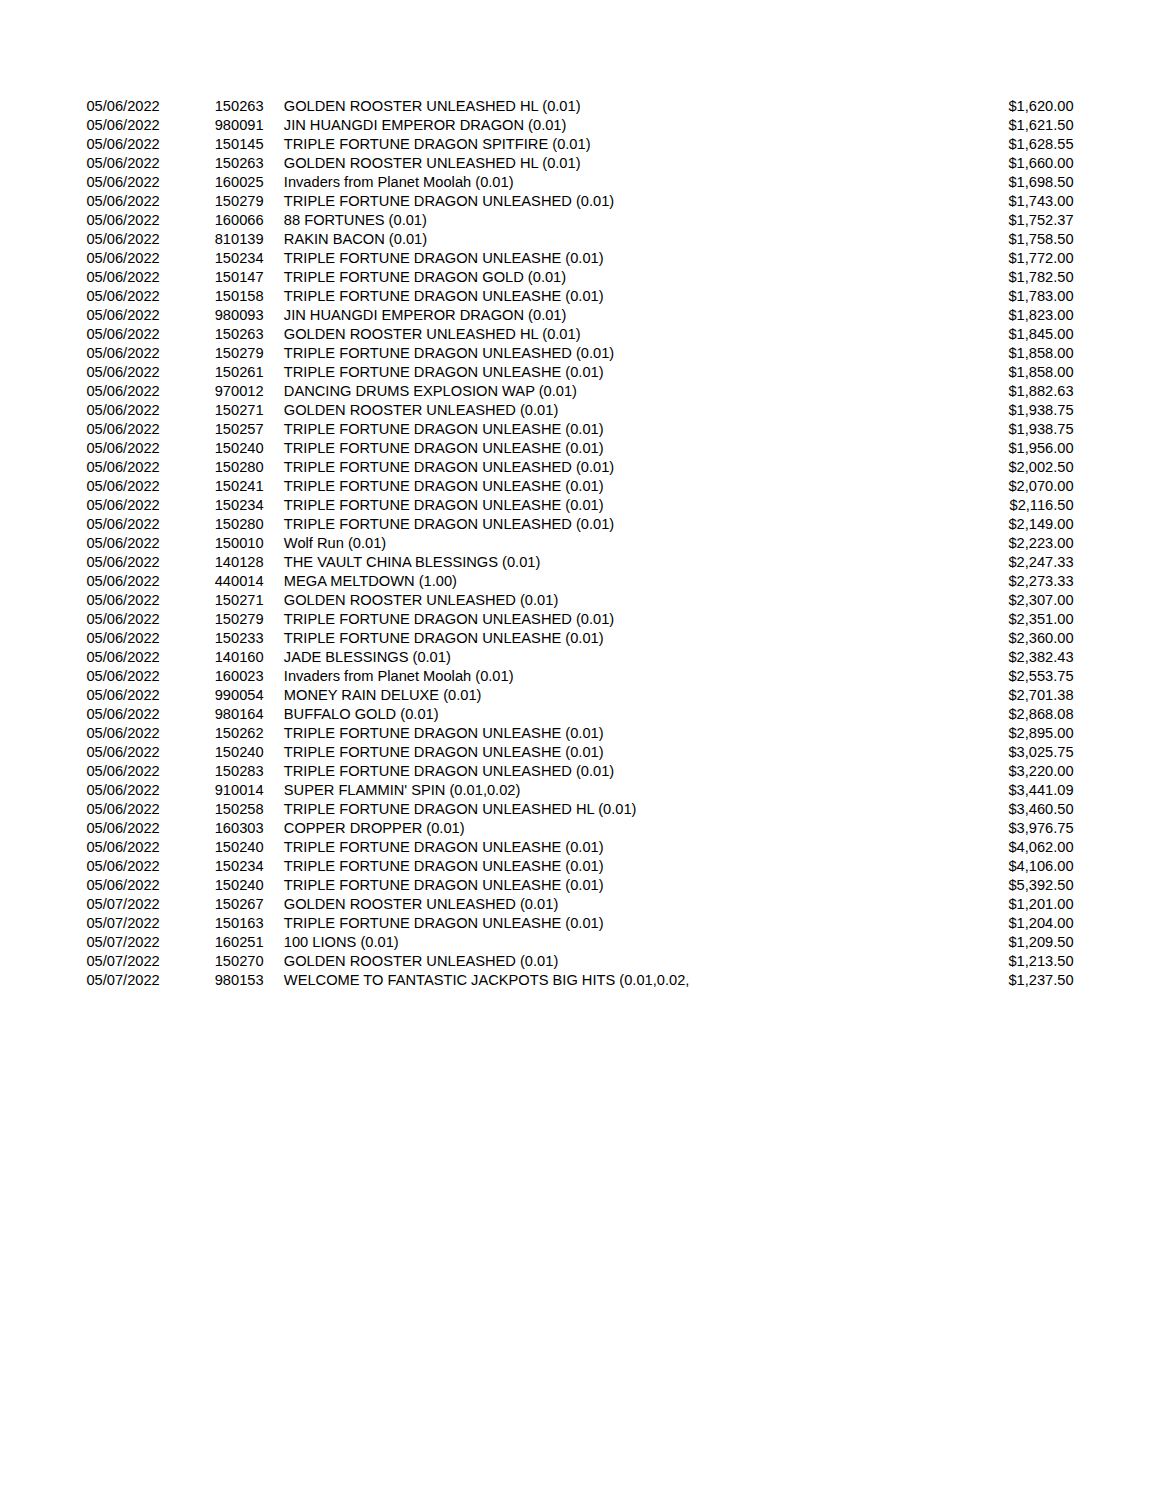| 05/06/2022 | 150263 | GOLDEN ROOSTER UNLEASHED HL (0.01) | $1,620.00 |
| 05/06/2022 | 980091 | JIN HUANGDI EMPEROR DRAGON (0.01) | $1,621.50 |
| 05/06/2022 | 150145 | TRIPLE FORTUNE DRAGON SPITFIRE (0.01) | $1,628.55 |
| 05/06/2022 | 150263 | GOLDEN ROOSTER UNLEASHED HL (0.01) | $1,660.00 |
| 05/06/2022 | 160025 | Invaders from Planet Moolah (0.01) | $1,698.50 |
| 05/06/2022 | 150279 | TRIPLE FORTUNE DRAGON UNLEASHED (0.01) | $1,743.00 |
| 05/06/2022 | 160066 | 88 FORTUNES (0.01) | $1,752.37 |
| 05/06/2022 | 810139 | RAKIN BACON (0.01) | $1,758.50 |
| 05/06/2022 | 150234 | TRIPLE FORTUNE DRAGON UNLEASHE (0.01) | $1,772.00 |
| 05/06/2022 | 150147 | TRIPLE FORTUNE DRAGON GOLD (0.01) | $1,782.50 |
| 05/06/2022 | 150158 | TRIPLE FORTUNE DRAGON UNLEASHE (0.01) | $1,783.00 |
| 05/06/2022 | 980093 | JIN HUANGDI EMPEROR DRAGON (0.01) | $1,823.00 |
| 05/06/2022 | 150263 | GOLDEN ROOSTER UNLEASHED HL (0.01) | $1,845.00 |
| 05/06/2022 | 150279 | TRIPLE FORTUNE DRAGON UNLEASHED (0.01) | $1,858.00 |
| 05/06/2022 | 150261 | TRIPLE FORTUNE DRAGON UNLEASHE (0.01) | $1,858.00 |
| 05/06/2022 | 970012 | DANCING DRUMS EXPLOSION WAP (0.01) | $1,882.63 |
| 05/06/2022 | 150271 | GOLDEN ROOSTER UNLEASHED (0.01) | $1,938.75 |
| 05/06/2022 | 150257 | TRIPLE FORTUNE DRAGON UNLEASHE (0.01) | $1,938.75 |
| 05/06/2022 | 150240 | TRIPLE FORTUNE DRAGON UNLEASHE (0.01) | $1,956.00 |
| 05/06/2022 | 150280 | TRIPLE FORTUNE DRAGON UNLEASHED (0.01) | $2,002.50 |
| 05/06/2022 | 150241 | TRIPLE FORTUNE DRAGON UNLEASHE (0.01) | $2,070.00 |
| 05/06/2022 | 150234 | TRIPLE FORTUNE DRAGON UNLEASHE (0.01) | $2,116.50 |
| 05/06/2022 | 150280 | TRIPLE FORTUNE DRAGON UNLEASHED (0.01) | $2,149.00 |
| 05/06/2022 | 150010 | Wolf Run (0.01) | $2,223.00 |
| 05/06/2022 | 140128 | THE VAULT CHINA BLESSINGS (0.01) | $2,247.33 |
| 05/06/2022 | 440014 | MEGA MELTDOWN (1.00) | $2,273.33 |
| 05/06/2022 | 150271 | GOLDEN ROOSTER UNLEASHED (0.01) | $2,307.00 |
| 05/06/2022 | 150279 | TRIPLE FORTUNE DRAGON UNLEASHED (0.01) | $2,351.00 |
| 05/06/2022 | 150233 | TRIPLE FORTUNE DRAGON UNLEASHE (0.01) | $2,360.00 |
| 05/06/2022 | 140160 | JADE BLESSINGS (0.01) | $2,382.43 |
| 05/06/2022 | 160023 | Invaders from Planet Moolah (0.01) | $2,553.75 |
| 05/06/2022 | 990054 | MONEY RAIN DELUXE (0.01) | $2,701.38 |
| 05/06/2022 | 980164 | BUFFALO GOLD (0.01) | $2,868.08 |
| 05/06/2022 | 150262 | TRIPLE FORTUNE DRAGON UNLEASHE (0.01) | $2,895.00 |
| 05/06/2022 | 150240 | TRIPLE FORTUNE DRAGON UNLEASHE (0.01) | $3,025.75 |
| 05/06/2022 | 150283 | TRIPLE FORTUNE DRAGON UNLEASHED (0.01) | $3,220.00 |
| 05/06/2022 | 910014 | SUPER FLAMMIN' SPIN (0.01,0.02) | $3,441.09 |
| 05/06/2022 | 150258 | TRIPLE FORTUNE DRAGON UNLEASHED HL (0.01) | $3,460.50 |
| 05/06/2022 | 160303 | COPPER DROPPER (0.01) | $3,976.75 |
| 05/06/2022 | 150240 | TRIPLE FORTUNE DRAGON UNLEASHE (0.01) | $4,062.00 |
| 05/06/2022 | 150234 | TRIPLE FORTUNE DRAGON UNLEASHE (0.01) | $4,106.00 |
| 05/06/2022 | 150240 | TRIPLE FORTUNE DRAGON UNLEASHE (0.01) | $5,392.50 |
| 05/07/2022 | 150267 | GOLDEN ROOSTER UNLEASHED (0.01) | $1,201.00 |
| 05/07/2022 | 150163 | TRIPLE FORTUNE DRAGON UNLEASHE (0.01) | $1,204.00 |
| 05/07/2022 | 160251 | 100 LIONS (0.01) | $1,209.50 |
| 05/07/2022 | 150270 | GOLDEN ROOSTER UNLEASHED (0.01) | $1,213.50 |
| 05/07/2022 | 980153 | WELCOME TO FANTASTIC JACKPOTS BIG HITS (0.01,0.02, | $1,237.50 |